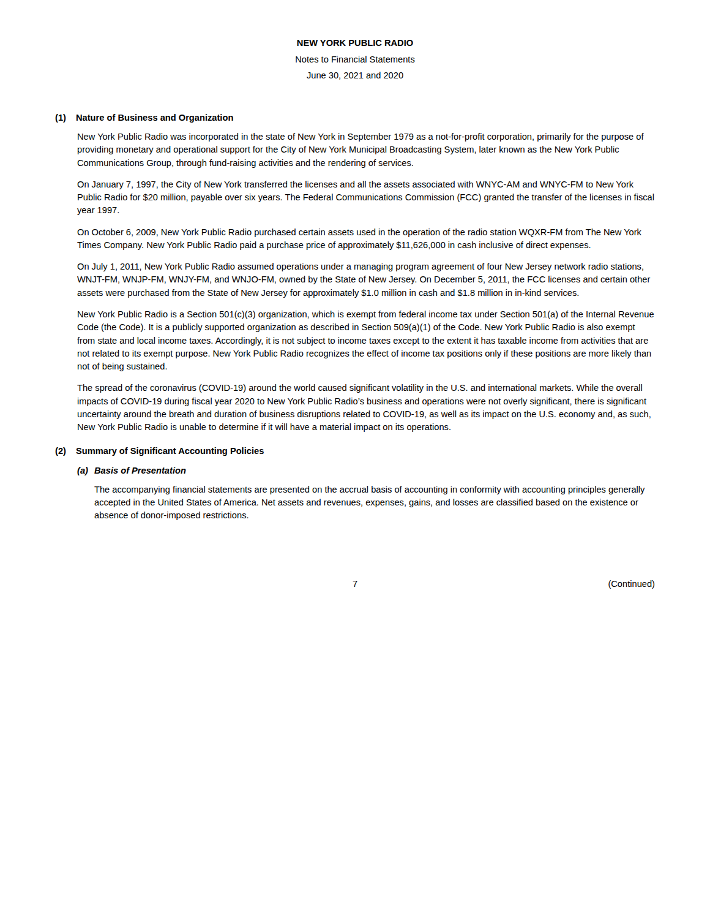NEW YORK PUBLIC RADIO
Notes to Financial Statements
June 30, 2021 and 2020
(1) Nature of Business and Organization
New York Public Radio was incorporated in the state of New York in September 1979 as a not-for-profit corporation, primarily for the purpose of providing monetary and operational support for the City of New York Municipal Broadcasting System, later known as the New York Public Communications Group, through fund-raising activities and the rendering of services.
On January 7, 1997, the City of New York transferred the licenses and all the assets associated with WNYC-AM and WNYC-FM to New York Public Radio for $20 million, payable over six years. The Federal Communications Commission (FCC) granted the transfer of the licenses in fiscal year 1997.
On October 6, 2009, New York Public Radio purchased certain assets used in the operation of the radio station WQXR-FM from The New York Times Company. New York Public Radio paid a purchase price of approximately $11,626,000 in cash inclusive of direct expenses.
On July 1, 2011, New York Public Radio assumed operations under a managing program agreement of four New Jersey network radio stations, WNJT-FM, WNJP-FM, WNJY-FM, and WNJO-FM, owned by the State of New Jersey. On December 5, 2011, the FCC licenses and certain other assets were purchased from the State of New Jersey for approximately $1.0 million in cash and $1.8 million in in-kind services.
New York Public Radio is a Section 501(c)(3) organization, which is exempt from federal income tax under Section 501(a) of the Internal Revenue Code (the Code). It is a publicly supported organization as described in Section 509(a)(1) of the Code. New York Public Radio is also exempt from state and local income taxes. Accordingly, it is not subject to income taxes except to the extent it has taxable income from activities that are not related to its exempt purpose. New York Public Radio recognizes the effect of income tax positions only if these positions are more likely than not of being sustained.
The spread of the coronavirus (COVID-19) around the world caused significant volatility in the U.S. and international markets. While the overall impacts of COVID-19 during fiscal year 2020 to New York Public Radio’s business and operations were not overly significant, there is significant uncertainty around the breath and duration of business disruptions related to COVID-19, as well as its impact on the U.S. economy and, as such, New York Public Radio is unable to determine if it will have a material impact on its operations.
(2) Summary of Significant Accounting Policies
(a) Basis of Presentation
The accompanying financial statements are presented on the accrual basis of accounting in conformity with accounting principles generally accepted in the United States of America. Net assets and revenues, expenses, gains, and losses are classified based on the existence or absence of donor-imposed restrictions.
7
(Continued)